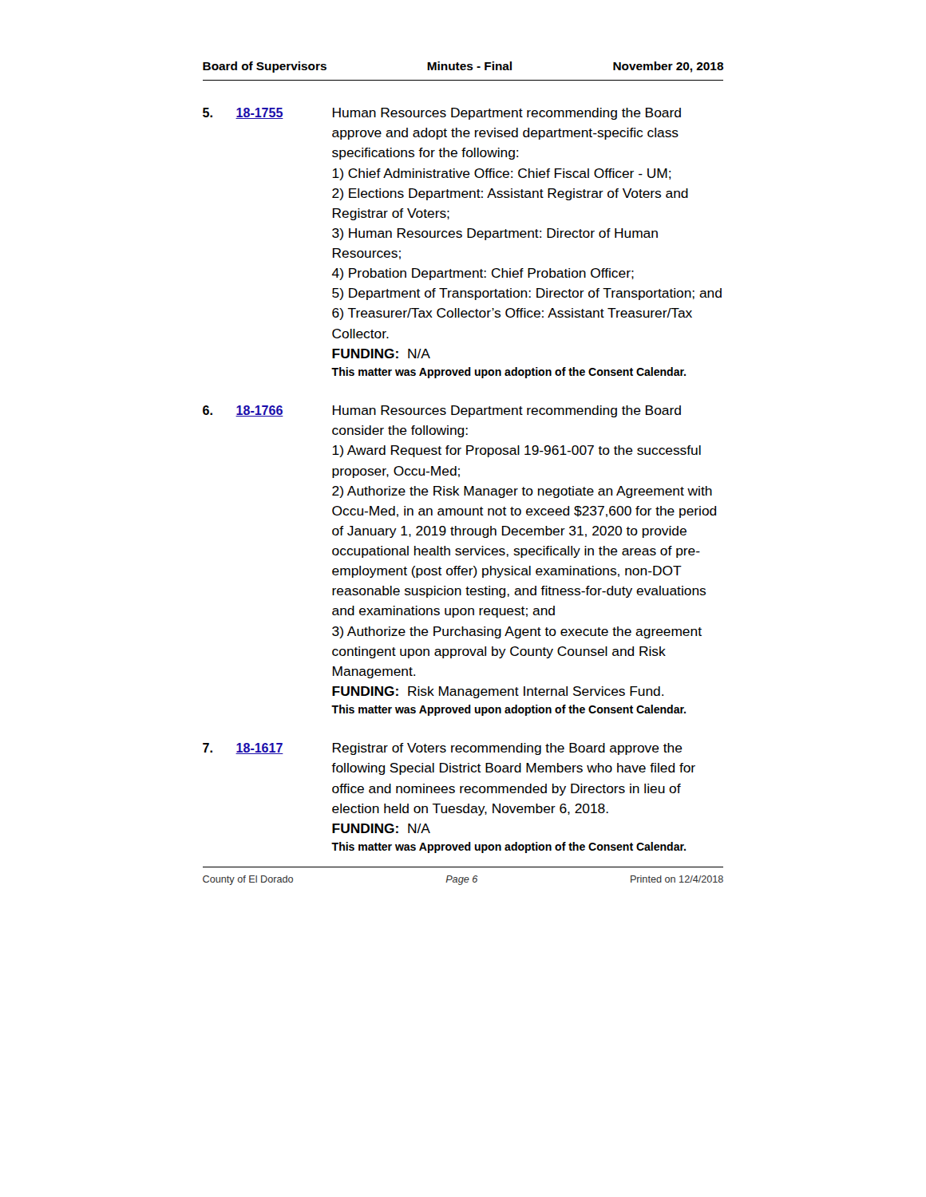Board of Supervisors
Minutes - Final
November 20, 2018
5.
18-1755
Human Resources Department recommending the Board approve and adopt the revised department-specific class specifications for the following:
1) Chief Administrative Office: Chief Fiscal Officer - UM;
2) Elections Department: Assistant Registrar of Voters and Registrar of Voters;
3) Human Resources Department: Director of Human Resources;
4) Probation Department: Chief Probation Officer;
5) Department of Transportation: Director of Transportation; and
6) Treasurer/Tax Collector’s Office: Assistant Treasurer/Tax Collector.
FUNDING: N/A
This matter was Approved upon adoption of the Consent Calendar.
6.
18-1766
Human Resources Department recommending the Board consider the following:
1) Award Request for Proposal 19-961-007 to the successful proposer, Occu-Med;
2) Authorize the Risk Manager to negotiate an Agreement with Occu-Med, in an amount not to exceed $237,600 for the period of January 1, 2019 through December 31, 2020 to provide occupational health services, specifically in the areas of pre-employment (post offer) physical examinations, non-DOT reasonable suspicion testing, and fitness-for-duty evaluations and examinations upon request; and
3) Authorize the Purchasing Agent to execute the agreement contingent upon approval by County Counsel and Risk Management.
FUNDING: Risk Management Internal Services Fund.
This matter was Approved upon adoption of the Consent Calendar.
7.
18-1617
Registrar of Voters recommending the Board approve the following Special District Board Members who have filed for office and nominees recommended by Directors in lieu of election held on Tuesday, November 6, 2018.
FUNDING: N/A
This matter was Approved upon adoption of the Consent Calendar.
County of El Dorado
Page 6
Printed on 12/4/2018